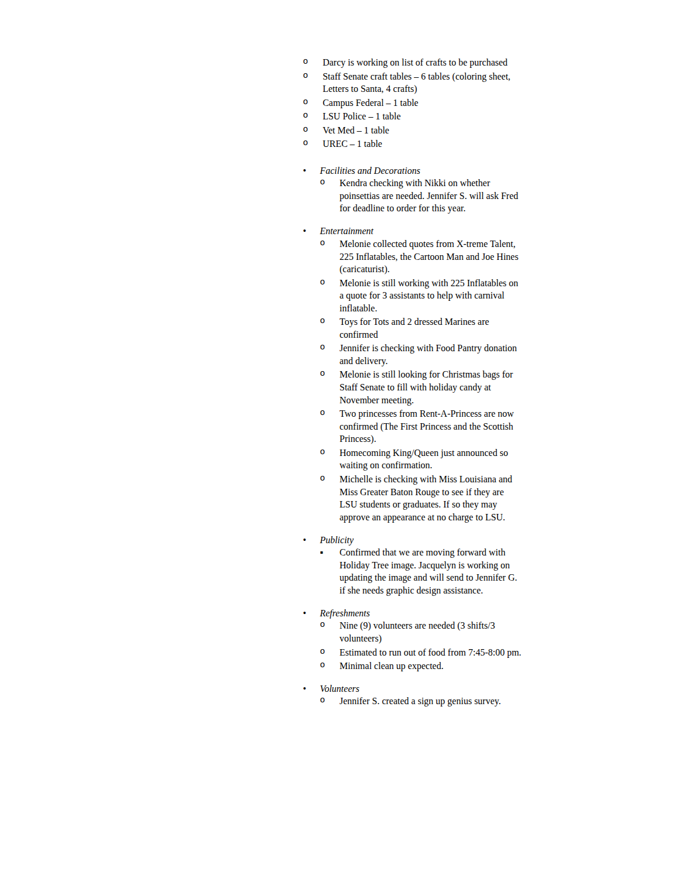o Darcy is working on list of crafts to be purchased
o Staff Senate craft tables – 6 tables (coloring sheet, Letters to Santa, 4 crafts)
o Campus Federal – 1 table
o LSU Police – 1 table
o Vet Med – 1 table
o UREC – 1 table
• Facilities and Decorations
o Kendra checking with Nikki on whether poinsettias are needed. Jennifer S. will ask Fred for deadline to order for this year.
• Entertainment
o Melonie collected quotes from X-treme Talent, 225 Inflatables, the Cartoon Man and Joe Hines (caricaturist).
o Melonie is still working with 225 Inflatables on a quote for 3 assistants to help with carnival inflatable.
o Toys for Tots and 2 dressed Marines are confirmed
o Jennifer is checking with Food Pantry donation and delivery.
o Melonie is still looking for Christmas bags for Staff Senate to fill with holiday candy at November meeting.
o Two princesses from Rent-A-Princess are now confirmed (The First Princess and the Scottish Princess).
o Homecoming King/Queen just announced so waiting on confirmation.
o Michelle is checking with Miss Louisiana and Miss Greater Baton Rouge to see if they are LSU students or graduates. If so they may approve an appearance at no charge to LSU.
• Publicity
▪Confirmed that we are moving forward with Holiday Tree image. Jacquelyn is working on updating the image and will send to Jennifer G. if she needs graphic design assistance.
• Refreshments
o Nine (9) volunteers are needed (3 shifts/3 volunteers)
o Estimated to run out of food from 7:45-8:00 pm.
o Minimal clean up expected.
• Volunteers
o Jennifer S. created a sign up genius survey.